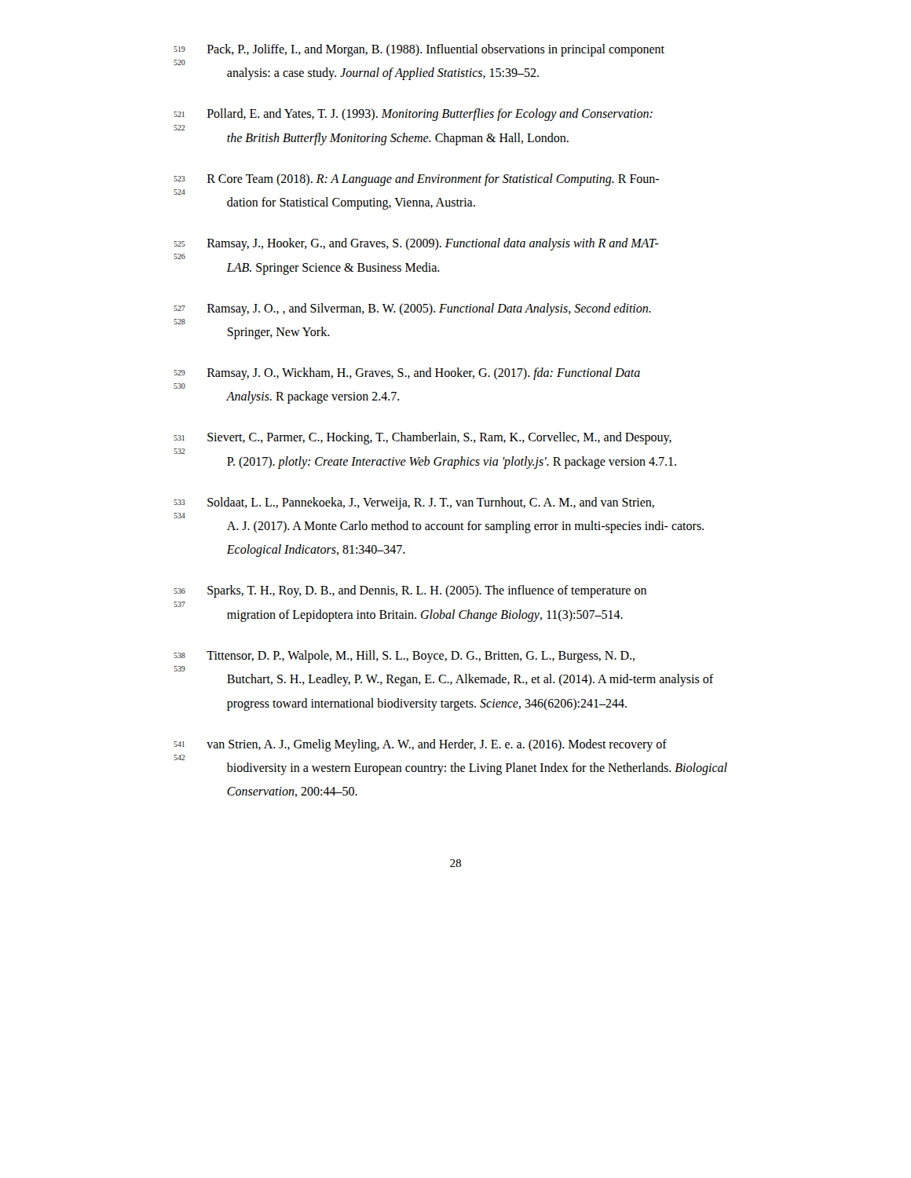519 520 Pack, P., Joliffe, I., and Morgan, B. (1988). Influential observations in principal component analysis: a case study. Journal of Applied Statistics, 15:39–52.
521 522 Pollard, E. and Yates, T. J. (1993). Monitoring Butterflies for Ecology and Conservation: the British Butterfly Monitoring Scheme. Chapman & Hall, London.
523 524 R Core Team (2018). R: A Language and Environment for Statistical Computing. R Foun- dation for Statistical Computing, Vienna, Austria.
525 526 Ramsay, J., Hooker, G., and Graves, S. (2009). Functional data analysis with R and MAT- LAB. Springer Science & Business Media.
527 528 Ramsay, J. O., , and Silverman, B. W. (2005). Functional Data Analysis, Second edition. Springer, New York.
529 530 Ramsay, J. O., Wickham, H., Graves, S., and Hooker, G. (2017). fda: Functional Data Analysis. R package version 2.4.7.
531 532 Sievert, C., Parmer, C., Hocking, T., Chamberlain, S., Ram, K., Corvellec, M., and Despouy, P. (2017). plotly: Create Interactive Web Graphics via 'plotly.js'. R package version 4.7.1.
533 534 Soldaat, L. L., Pannekoeka, J., Verweija, R. J. T., van Turnhout, C. A. M., and van Strien, A. J. (2017). A Monte Carlo method to account for sampling error in multi-species indi- cators. Ecological Indicators, 81:340–347.
536 537 Sparks, T. H., Roy, D. B., and Dennis, R. L. H. (2005). The influence of temperature on migration of Lepidoptera into Britain. Global Change Biology, 11(3):507–514.
538 539 Tittensor, D. P., Walpole, M., Hill, S. L., Boyce, D. G., Britten, G. L., Burgess, N. D., Butchart, S. H., Leadley, P. W., Regan, E. C., Alkemade, R., et al. (2014). A mid-term analysis of progress toward international biodiversity targets. Science, 346(6206):241–244.
541 542 van Strien, A. J., Gmelig Meyling, A. W., and Herder, J. E. e. a. (2016). Modest recovery of biodiversity in a western European country: the Living Planet Index for the Netherlands. Biological Conservation, 200:44–50.
28